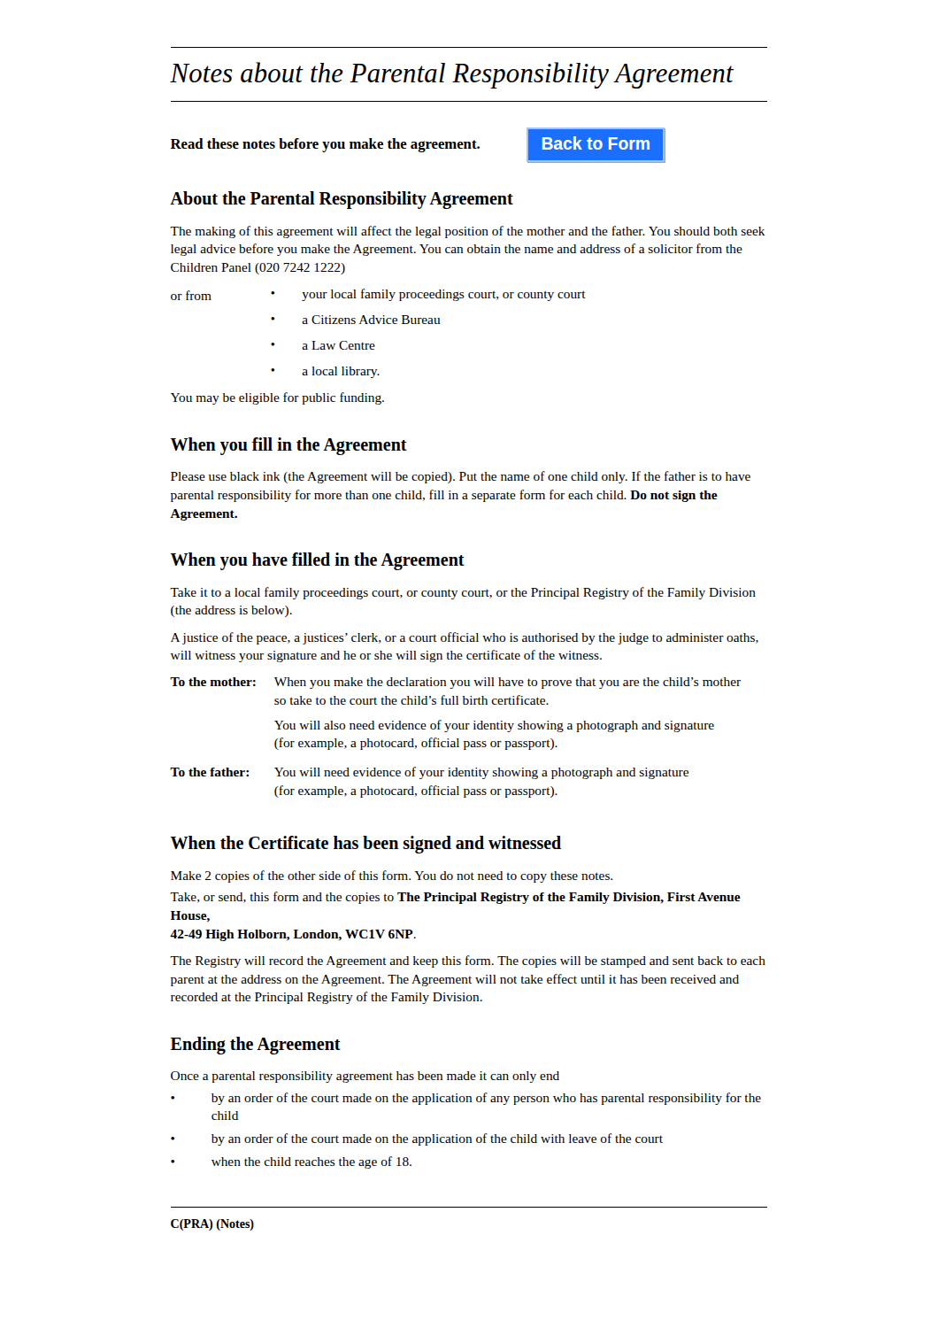Notes about the Parental Responsibility Agreement
Read these notes before you make the agreement.
Back to Form
About the Parental Responsibility Agreement
The making of this agreement will affect the legal position of the mother and the father. You should both seek legal advice before you make the Agreement. You can obtain the name and address of a solicitor from the Children Panel (020 7242 1222)
or from
your local family proceedings court, or county court
a Citizens Advice Bureau
a Law Centre
a local library.
You may be eligible for public funding.
When you fill in the Agreement
Please use black ink (the Agreement will be copied). Put the name of one child only. If the father is to have parental responsibility for more than one child, fill in a separate form for each child. Do not sign the Agreement.
When you have filled in the Agreement
Take it to a local family proceedings court, or county court, or the Principal Registry of the Family Division (the address is below).
A justice of the peace, a justices’ clerk, or a court official who is authorised by the judge to administer oaths, will witness your signature and he or she will sign the certificate of the witness.
To the mother:
When you make the declaration you will have to prove that you are the child’s mother
so take to the court the child’s full birth certificate.
You will also need evidence of your identity showing a photograph and signature
(for example, a photocard, official pass or passport).
To the father:
You will need evidence of your identity showing a photograph and signature
(for example, a photocard, official pass or passport).
When the Certificate has been signed and witnessed
Make 2 copies of the other side of this form. You do not need to copy these notes.
Take, or send, this form and the copies to The Principal Registry of the Family Division, First Avenue House,
42-49 High Holborn, London, WC1V 6NP.
The Registry will record the Agreement and keep this form. The copies will be stamped and sent back to each parent at the address on the Agreement. The Agreement will not take effect until it has been received and recorded at the Principal Registry of the Family Division.
Ending the Agreement
Once a parental responsibility agreement has been made it can only end
by an order of the court made on the application of any person who has parental responsibility for the child
by an order of the court made on the application of the child with leave of the court
when the child reaches the age of 18.
C(PRA) (Notes)